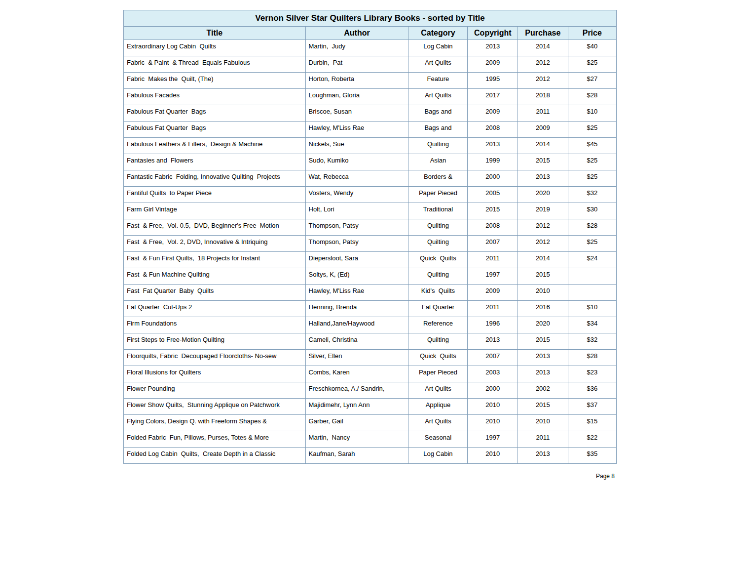Vernon Silver Star Quilters Library Books - sorted by Title
| Title | Author | Category | Copyright | Purchase | Price |
| --- | --- | --- | --- | --- | --- |
| Extraordinary Log Cabin Quilts | Martin, Judy | Log Cabin | 2013 | 2014 | $40 |
| Fabric & Paint & Thread Equals Fabulous | Durbin, Pat | Art Quilts | 2009 | 2012 | $25 |
| Fabric Makes the Quilt, (The) | Horton, Roberta | Feature | 1995 | 2012 | $27 |
| Fabulous Facades | Loughman, Gloria | Art Quilts | 2017 | 2018 | $28 |
| Fabulous Fat Quarter Bags | Briscoe, Susan | Bags and | 2009 | 2011 | $10 |
| Fabulous Fat Quarter Bags | Hawley, M'Liss Rae | Bags and | 2008 | 2009 | $25 |
| Fabulous Feathers & Fillers, Design & Machine | Nickels, Sue | Quilting | 2013 | 2014 | $45 |
| Fantasies and Flowers | Sudo, Kumiko | Asian | 1999 | 2015 | $25 |
| Fantastic Fabric Folding, Innovative Quilting Projects | Wat, Rebecca | Borders & | 2000 | 2013 | $25 |
| Fantiful Quilts to Paper Piece | Vosters, Wendy | Paper Pieced | 2005 | 2020 | $32 |
| Farm Girl Vintage | Holt, Lori | Traditional | 2015 | 2019 | $30 |
| Fast & Free, Vol. 0.5, DVD, Beginner's Free Motion | Thompson, Patsy | Quilting | 2008 | 2012 | $28 |
| Fast & Free, Vol. 2, DVD, Innovative & Intriquing | Thompson, Patsy | Quilting | 2007 | 2012 | $25 |
| Fast & Fun First Quilts, 18 Projects for Instant | Diepersloot, Sara | Quick Quilts | 2011 | 2014 | $24 |
| Fast & Fun Machine Quilting | Soltys, K, (Ed) | Quilting | 1997 | 2015 | |
| Fast Fat Quarter Baby Quilts | Hawley, M'Liss Rae | Kid's Quilts | 2009 | 2010 | |
| Fat Quarter Cut-Ups 2 | Henning, Brenda | Fat Quarter | 2011 | 2016 | $10 |
| Firm Foundations | Halland,Jane/Haywood | Reference | 1996 | 2020 | $34 |
| First Steps to Free-Motion Quilting | Cameli, Christina | Quilting | 2013 | 2015 | $32 |
| Floorquilts, Fabric Decoupaged Floorcloths- No-sew | Silver, Ellen | Quick Quilts | 2007 | 2013 | $28 |
| Floral Illusions for Quilters | Combs, Karen | Paper Pieced | 2003 | 2013 | $23 |
| Flower Pounding | Freschkornea, A./ Sandrin, | Art Quilts | 2000 | 2002 | $36 |
| Flower Show Quilts, Stunning Applique on Patchwork | Majidimehr, Lynn Ann | Applique | 2010 | 2015 | $37 |
| Flying Colors, Design Q. with Freeform Shapes & | Garber, Gail | Art Quilts | 2010 | 2010 | $15 |
| Folded Fabric Fun, Pillows, Purses, Totes & More | Martin, Nancy | Seasonal | 1997 | 2011 | $22 |
| Folded Log Cabin Quilts, Create Depth in a Classic | Kaufman, Sarah | Log Cabin | 2010 | 2013 | $35 |
Page 8